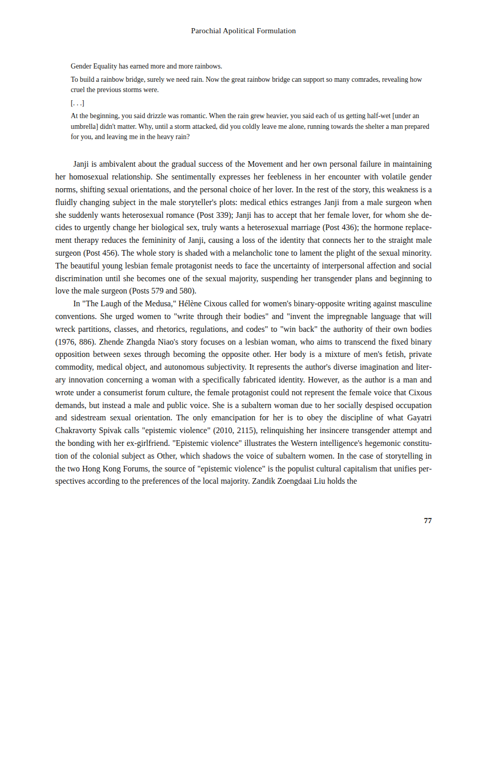Parochial Apolitical Formulation
Gender Equality has earned more and more rainbows.
To build a rainbow bridge, surely we need rain. Now the great rainbow bridge can support so many comrades, revealing how cruel the previous storms were.
[. . .]
At the beginning, you said drizzle was romantic. When the rain grew heavier, you said each of us getting half-wet [under an umbrella] didn't matter. Why, until a storm attacked, did you coldly leave me alone, running towards the shelter a man prepared for you, and leaving me in the heavy rain?
Janji is ambivalent about the gradual success of the Movement and her own personal failure in maintaining her homosexual relationship. She sentimentally expresses her feebleness in her encounter with volatile gender norms, shifting sexual orientations, and the personal choice of her lover. In the rest of the story, this weakness is a fluidly changing subject in the male storyteller's plots: medical ethics estranges Janji from a male surgeon when she suddenly wants heterosexual romance (Post 339); Janji has to accept that her female lover, for whom she decides to urgently change her biological sex, truly wants a heterosexual marriage (Post 436); the hormone replacement therapy reduces the femininity of Janji, causing a loss of the identity that connects her to the straight male surgeon (Post 456). The whole story is shaded with a melancholic tone to lament the plight of the sexual minority. The beautiful young lesbian female protagonist needs to face the uncertainty of interpersonal affection and social discrimination until she becomes one of the sexual majority, suspending her transgender plans and beginning to love the male surgeon (Posts 579 and 580).
In "The Laugh of the Medusa," Hélène Cixous called for women's binary-opposite writing against masculine conventions. She urged women to "write through their bodies" and "invent the impregnable language that will wreck partitions, classes, and rhetorics, regulations, and codes" to "win back" the authority of their own bodies (1976, 886). Zhende Zhangda Niao's story focuses on a lesbian woman, who aims to transcend the fixed binary opposition between sexes through becoming the opposite other. Her body is a mixture of men's fetish, private commodity, medical object, and autonomous subjectivity. It represents the author's diverse imagination and literary innovation concerning a woman with a specifically fabricated identity. However, as the author is a man and wrote under a consumerist forum culture, the female protagonist could not represent the female voice that Cixous demands, but instead a male and public voice. She is a subaltern woman due to her socially despised occupation and sidestream sexual orientation. The only emancipation for her is to obey the discipline of what Gayatri Chakravorty Spivak calls "epistemic violence" (2010, 2115), relinquishing her insincere transgender attempt and the bonding with her ex-girlfriend. "Epistemic violence" illustrates the Western intelligence's hegemonic constitution of the colonial subject as Other, which shadows the voice of subaltern women. In the case of storytelling in the two Hong Kong Forums, the source of "epistemic violence" is the populist cultural capitalism that unifies perspectives according to the preferences of the local majority. Zandik Zoengdaai Liu holds the
77